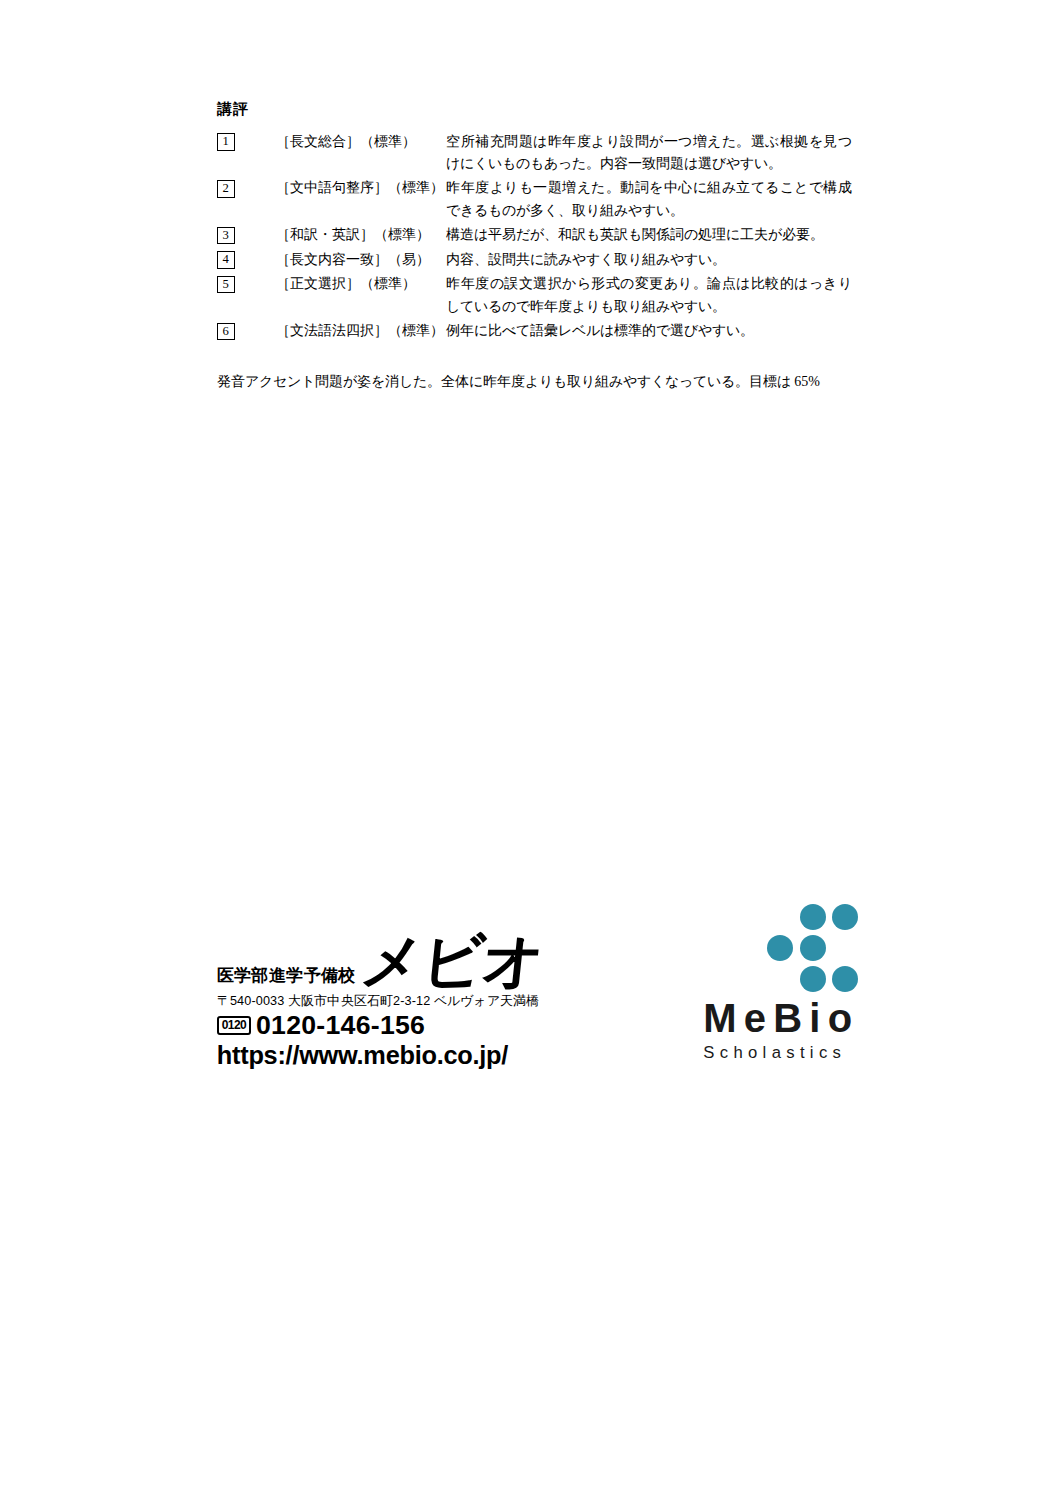講評
| 1 | ［長文総合］（標準） | 空所補充問題は昨年度より設問が一つ増えた。選ぶ根拠を見つけにくいものもあった。内容一致問題は選びやすい。 |
| 2 | ［文中語句整序］（標準） | 昨年度よりも一題増えた。動詞を中心に組み立てることで構成できるものが多く、取り組みやすい。 |
| 3 | ［和訳・英訳］（標準） | 構造は平易だが、和訳も英訳も関係詞の処理に工夫が必要。 |
| 4 | ［長文内容一致］（易） | 内容、設問共に読みやすく取り組みやすい。 |
| 5 | ［正文選択］（標準） | 昨年度の誤文選択から形式の変更あり。論点は比較的はっきりしているので昨年度よりも取り組みやすい。 |
| 6 | ［文法語法四択］（標準） | 例年に比べて語彙レベルは標準的で選びやすい。 |
発音アクセント問題が姿を消した。全体に昨年度よりも取り組みやすくなっている。目標は 65%
医学部進学予備校 メビオ
〒540-0033 大阪市中央区石町2-3-12 ベルヴォア天満橋
0120 0120-146-156
https://www.mebio.co.jp/
MeBio
Scholastics